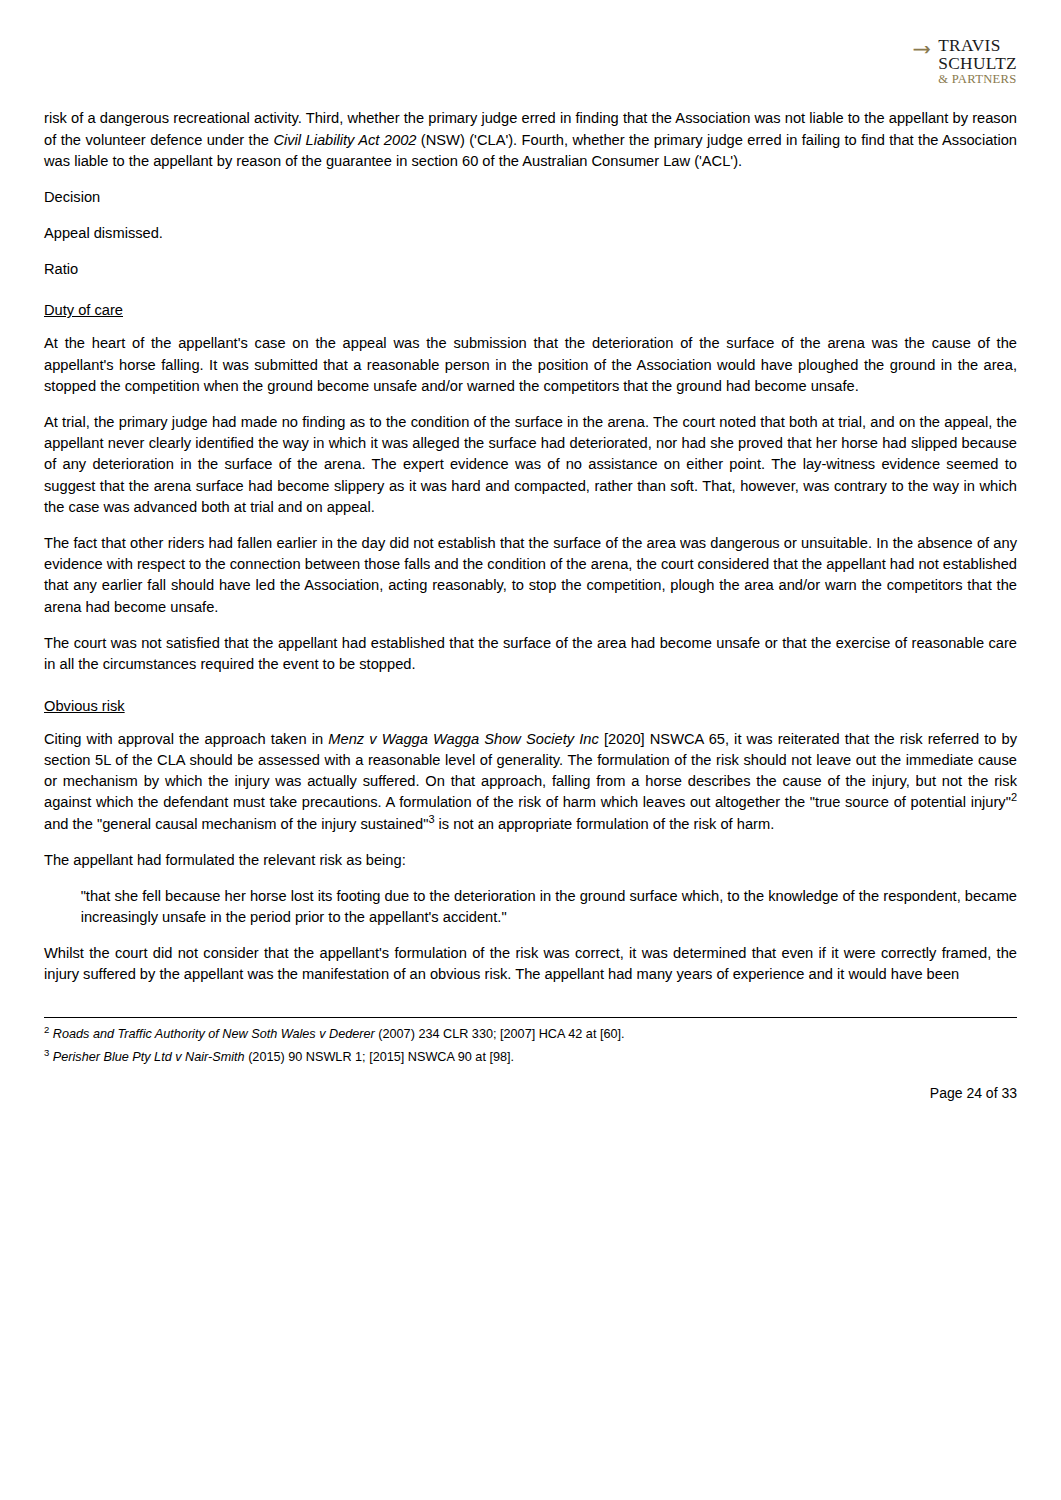⃗ TRAVIS SCHULTZ & PARTNERS
risk of a dangerous recreational activity. Third, whether the primary judge erred in finding that the Association was not liable to the appellant by reason of the volunteer defence under the Civil Liability Act 2002 (NSW) ('CLA'). Fourth, whether the primary judge erred in failing to find that the Association was liable to the appellant by reason of the guarantee in section 60 of the Australian Consumer Law ('ACL').
Decision
Appeal dismissed.
Ratio
Duty of care
At the heart of the appellant's case on the appeal was the submission that the deterioration of the surface of the arena was the cause of the appellant's horse falling. It was submitted that a reasonable person in the position of the Association would have ploughed the ground in the area, stopped the competition when the ground become unsafe and/or warned the competitors that the ground had become unsafe.
At trial, the primary judge had made no finding as to the condition of the surface in the arena. The court noted that both at trial, and on the appeal, the appellant never clearly identified the way in which it was alleged the surface had deteriorated, nor had she proved that her horse had slipped because of any deterioration in the surface of the arena. The expert evidence was of no assistance on either point. The lay-witness evidence seemed to suggest that the arena surface had become slippery as it was hard and compacted, rather than soft. That, however, was contrary to the way in which the case was advanced both at trial and on appeal.
The fact that other riders had fallen earlier in the day did not establish that the surface of the area was dangerous or unsuitable. In the absence of any evidence with respect to the connection between those falls and the condition of the arena, the court considered that the appellant had not established that any earlier fall should have led the Association, acting reasonably, to stop the competition, plough the area and/or warn the competitors that the arena had become unsafe.
The court was not satisfied that the appellant had established that the surface of the area had become unsafe or that the exercise of reasonable care in all the circumstances required the event to be stopped.
Obvious risk
Citing with approval the approach taken in Menz v Wagga Wagga Show Society Inc [2020] NSWCA 65, it was reiterated that the risk referred to by section 5L of the CLA should be assessed with a reasonable level of generality. The formulation of the risk should not leave out the immediate cause or mechanism by which the injury was actually suffered. On that approach, falling from a horse describes the cause of the injury, but not the risk against which the defendant must take precautions. A formulation of the risk of harm which leaves out altogether the "true source of potential injury"2 and the "general causal mechanism of the injury sustained"3 is not an appropriate formulation of the risk of harm.
The appellant had formulated the relevant risk as being:
"that she fell because her horse lost its footing due to the deterioration in the ground surface which, to the knowledge of the respondent, became increasingly unsafe in the period prior to the appellant's accident."
Whilst the court did not consider that the appellant's formulation of the risk was correct, it was determined that even if it were correctly framed, the injury suffered by the appellant was the manifestation of an obvious risk. The appellant had many years of experience and it would have been
2 Roads and Traffic Authority of New Soth Wales v Dederer (2007) 234 CLR 330; [2007] HCA 42 at [60].
3 Perisher Blue Pty Ltd v Nair-Smith (2015) 90 NSWLR 1; [2015] NSWCA 90 at [98].
Page 24 of 33